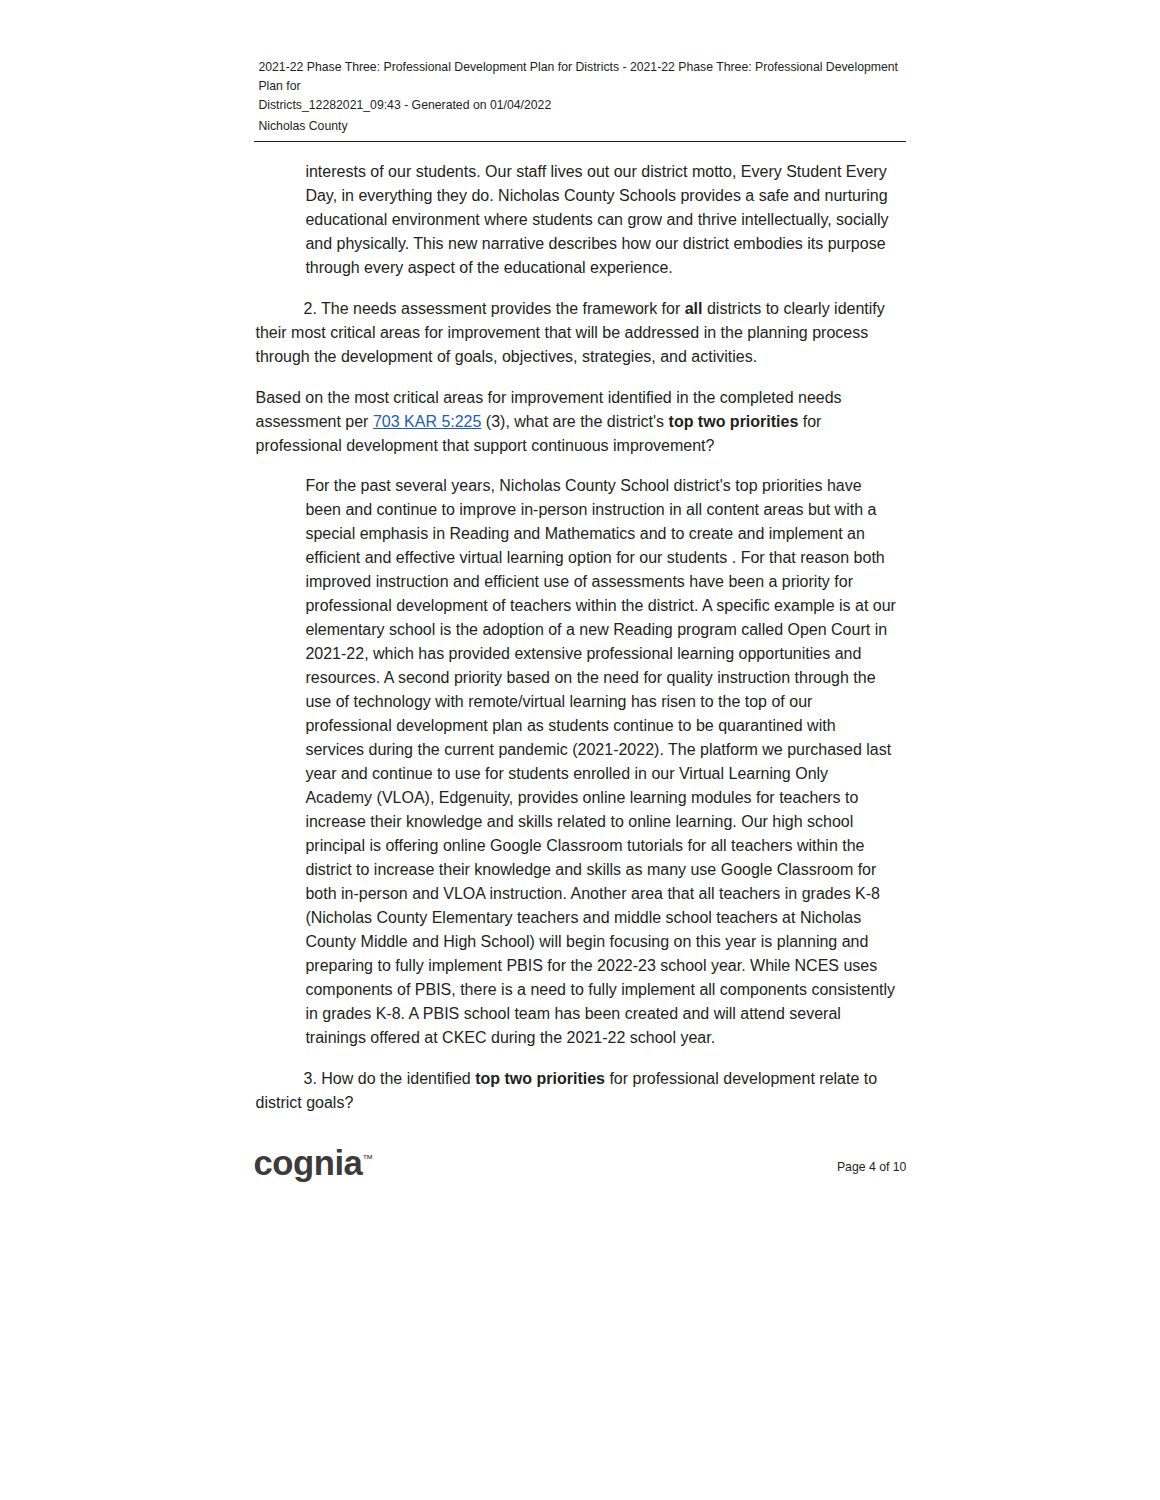2021-22 Phase Three: Professional Development Plan for Districts - 2021-22 Phase Three: Professional Development Plan for Districts_12282021_09:43 - Generated on 01/04/2022 Nicholas County
interests of our students. Our staff lives out our district motto, Every Student Every Day, in everything they do. Nicholas County Schools provides a safe and nurturing educational environment where students can grow and thrive intellectually, socially and physically. This new narrative describes how our district embodies its purpose through every aspect of the educational experience.
2. The needs assessment provides the framework for all districts to clearly identify their most critical areas for improvement that will be addressed in the planning process through the development of goals, objectives, strategies, and activities.
Based on the most critical areas for improvement identified in the completed needs assessment per 703 KAR 5:225 (3), what are the district's top two priorities for professional development that support continuous improvement?
For the past several years, Nicholas County School district's top priorities have been and continue to improve in-person instruction in all content areas but with a special emphasis in Reading and Mathematics and to create and implement an efficient and effective virtual learning option for our students . For that reason both improved instruction and efficient use of assessments have been a priority for professional development of teachers within the district. A specific example is at our elementary school is the adoption of a new Reading program called Open Court in 2021-22, which has provided extensive professional learning opportunities and resources. A second priority based on the need for quality instruction through the use of technology with remote/virtual learning has risen to the top of our professional development plan as students continue to be quarantined with services during the current pandemic (2021-2022). The platform we purchased last year and continue to use for students enrolled in our Virtual Learning Only Academy (VLOA), Edgenuity, provides online learning modules for teachers to increase their knowledge and skills related to online learning. Our high school principal is offering online Google Classroom tutorials for all teachers within the district to increase their knowledge and skills as many use Google Classroom for both in-person and VLOA instruction. Another area that all teachers in grades K-8 (Nicholas County Elementary teachers and middle school teachers at Nicholas County Middle and High School) will begin focusing on this year is planning and preparing to fully implement PBIS for the 2022-23 school year. While NCES uses components of PBIS, there is a need to fully implement all components consistently in grades K-8. A PBIS school team has been created and will attend several trainings offered at CKEC during the 2021-22 school year.
3. How do the identified top two priorities for professional development relate to district goals?
cognia™
Page 4 of 10